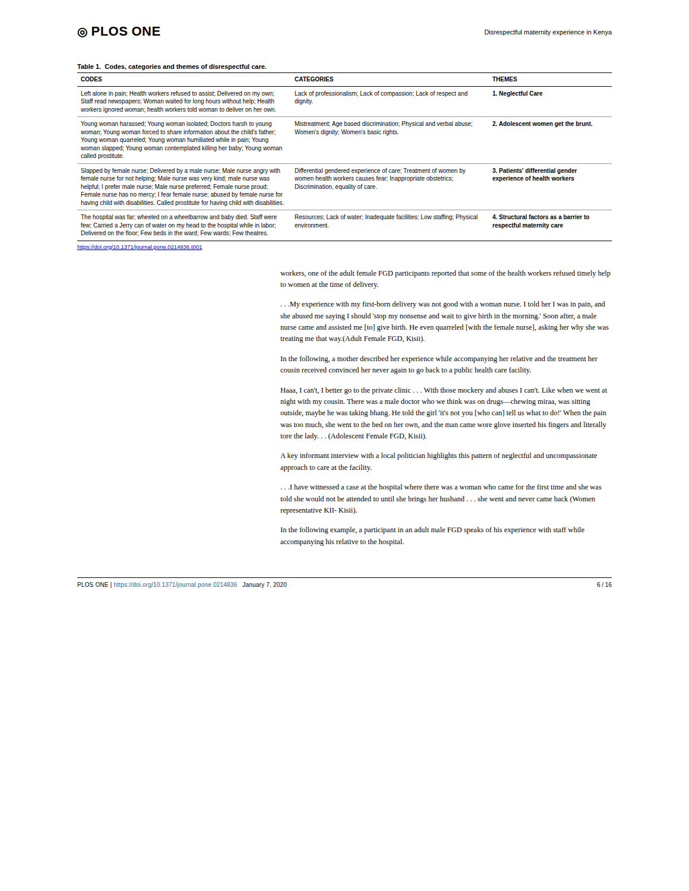◎PLOS ONE
Disrespectful maternity experience in Kenya
Table 1. Codes, categories and themes of disrespectful care.
| CODES | CATEGORIES | THEMES |
| --- | --- | --- |
| Left alone in pain; Health workers refused to assist; Delivered on my own; Staff read newspapers; Woman waited for long hours without help; Health workers ignored woman; health workers told woman to deliver on her own. | Lack of professionalism; Lack of compassion; Lack of respect and dignity. | 1. Neglectful Care |
| Young woman harassed; Young woman isolated; Doctors harsh to young woman; Young woman forced to share information about the child's father; Young woman quarreled; Young woman humiliated while in pain; Young woman slapped; Young woman contemplated killing her baby; Young woman called prostitute. | Mistreatment; Age based discrimination; Physical and verbal abuse; Women's dignity; Women's basic rights. | 2. Adolescent women get the brunt. |
| Slapped by female nurse; Delivered by a male nurse; Male nurse angry with female nurse for not helping; Male nurse was very kind; male nurse was helpful; I prefer male nurse; Male nurse preferred; Female nurse proud; Female nurse has no mercy; I fear female nurse; abused by female nurse for having child with disabilities. Called prostitute for having child with disabilities. | Differential gendered experience of care; Treatment of women by women health workers causes fear; Inappropriate obstetrics; Discrimination, equality of care. | 3. Patients' differential gender experience of health workers |
| The hospital was far; wheeled on a wheelbarrow and baby died. Staff were few; Carried a Jerry can of water on my head to the hospital while in labor; Delivered on the floor; Few beds in the ward; Few wards; Few theatres. | Resources; Lack of water; Inadequate facilities; Low staffing; Physical environment. | 4. Structural factors as a barrier to respectful maternity care |
https://doi.org/10.1371/journal.pone.0214836.t001
workers, one of the adult female FGD participants reported that some of the health workers refused timely help to women at the time of delivery.
. . .My experience with my first-born delivery was not good with a woman nurse. I told her I was in pain, and she abused me saying I should 'stop my nonsense and wait to give birth in the morning.' Soon after, a male nurse came and assisted me [to] give birth. He even quarreled [with the female nurse], asking her why she was treating me that way.(Adult Female FGD, Kisii).
In the following, a mother described her experience while accompanying her relative and the treatment her cousin received convinced her never again to go back to a public health care facility.
Haaa, I can't, I better go to the private clinic . . . With those mockery and abuses I can't. Like when we went at night with my cousin. There was a male doctor who we think was on drugs—chewing miraa, was sitting outside, maybe he was taking bhang. He told the girl 'it's not you [who can] tell us what to do!' When the pain was too much, she went to the bed on her own, and the man came wore glove inserted his fingers and literally tore the lady. . . (Adolescent Female FGD, Kisii).
A key informant interview with a local politician highlights this pattern of neglectful and uncompassionate approach to care at the facility.
. . .I have witnessed a case at the hospital where there was a woman who came for the first time and she was told she would not be attended to until she brings her husband . . . she went and never came back (Women representative KII- Kisii).
In the following example, a participant in an adult male FGD speaks of his experience with staff while accompanying his relative to the hospital.
PLOS ONE | https://doi.org/10.1371/journal.pone.0214836 January 7, 2020
6 / 16